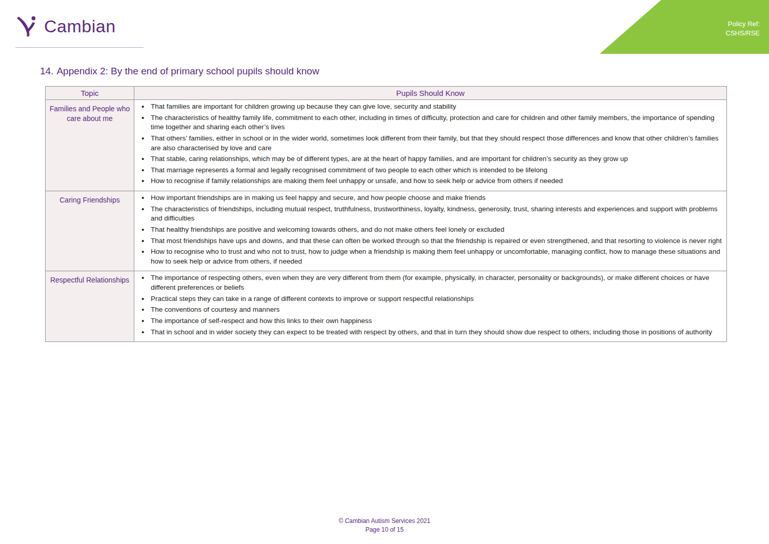Policy Ref:
CSHS/RSE
Cambian
14. Appendix 2: By the end of primary school pupils should know
| Topic | Pupils Should Know |
| --- | --- |
| Families and People who care about me | That families are important for children growing up because they can give love, security and stability The characteristics of healthy family life, commitment to each other, including in times of difficulty, protection and care for children and other family members, the importance of spending time together and sharing each other’s lives That others’ families, either in school or in the wider world, sometimes look different from their family, but that they should respect those differences and know that other children’s families are also characterised by love and care That stable, caring relationships, which may be of different types, are at the heart of happy families, and are important for children’s security as they grow up That marriage represents a formal and legally recognised commitment of two people to each other which is intended to be lifelong How to recognise if family relationships are making them feel unhappy or unsafe, and how to seek help or advice from others if needed |
| Caring Friendships | How important friendships are in making us feel happy and secure, and how people choose and make friends The characteristics of friendships, including mutual respect, truthfulness, trustworthiness, loyalty, kindness, generosity, trust, sharing interests and experiences and support with problems and difficulties That healthy friendships are positive and welcoming towards others, and do not make others feel lonely or excluded That most friendships have ups and downs, and that these can often be worked through so that the friendship is repaired or even strengthened, and that resorting to violence is never right How to recognise who to trust and who not to trust, how to judge when a friendship is making them feel unhappy or uncomfortable, managing conflict, how to manage these situations and how to seek help or advice from others, if needed |
| Respectful Relationships | The importance of respecting others, even when they are very different from them (for example, physically, in character, personality or backgrounds), or make different choices or have different preferences or beliefs Practical steps they can take in a range of different contexts to improve or support respectful relationships The conventions of courtesy and manners The importance of self-respect and how this links to their own happiness That in school and in wider society they can expect to be treated with respect by others, and that in turn they should show due respect to others, including those in positions of authority |
© Cambian Autism Services 2021
Page 10 of 15